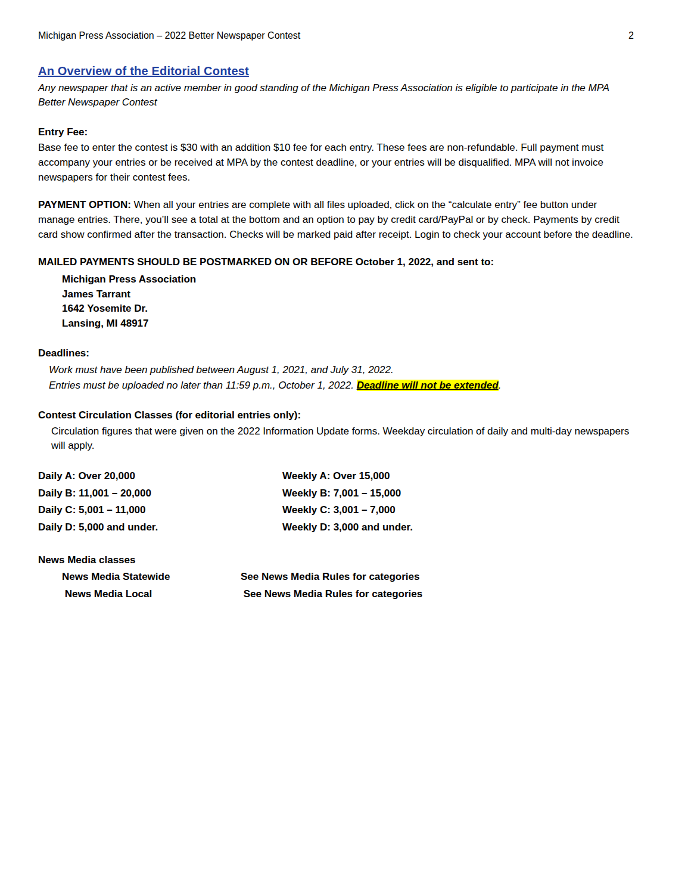Michigan Press Association – 2022 Better Newspaper Contest 2
An Overview of the Editorial Contest
Any newspaper that is an active member in good standing of the Michigan Press Association is eligible to participate in the MPA Better Newspaper Contest
Entry Fee:
Base fee to enter the contest is $30 with an addition $10 fee for each entry. These fees are non-refundable. Full payment must accompany your entries or be received at MPA by the contest deadline, or your entries will be disqualified. MPA will not invoice newspapers for their contest fees.
PAYMENT OPTION: When all your entries are complete with all files uploaded, click on the “calculate entry” fee button under manage entries. There, you’ll see a total at the bottom and an option to pay by credit card/PayPal or by check. Payments by credit card show confirmed after the transaction. Checks will be marked paid after receipt. Login to check your account before the deadline.
MAILED PAYMENTS SHOULD BE POSTMARKED ON OR BEFORE October 1, 2022, and sent to:
Michigan Press Association
James Tarrant
1642 Yosemite Dr.
Lansing, MI 48917
Deadlines:
Work must have been published between August 1, 2021, and July 31, 2022.
Entries must be uploaded no later than 11:59 p.m., October 1, 2022. Deadline will not be extended.
Contest Circulation Classes (for editorial entries only):
Circulation figures that were given on the 2022 Information Update forms. Weekday circulation of daily and multi-day newspapers will apply.
| Daily A: Over 20,000 | Weekly A: Over 15,000 |
| Daily B: 11,001 – 20,000 | Weekly B: 7,001 – 15,000 |
| Daily C: 5,001 – 11,000 | Weekly C: 3,001 – 7,000 |
| Daily D: 5,000 and under. | Weekly D: 3,000 and under. |
News Media classes
| News Media Statewide | See News Media Rules for categories |
| News Media Local | See News Media Rules for categories |